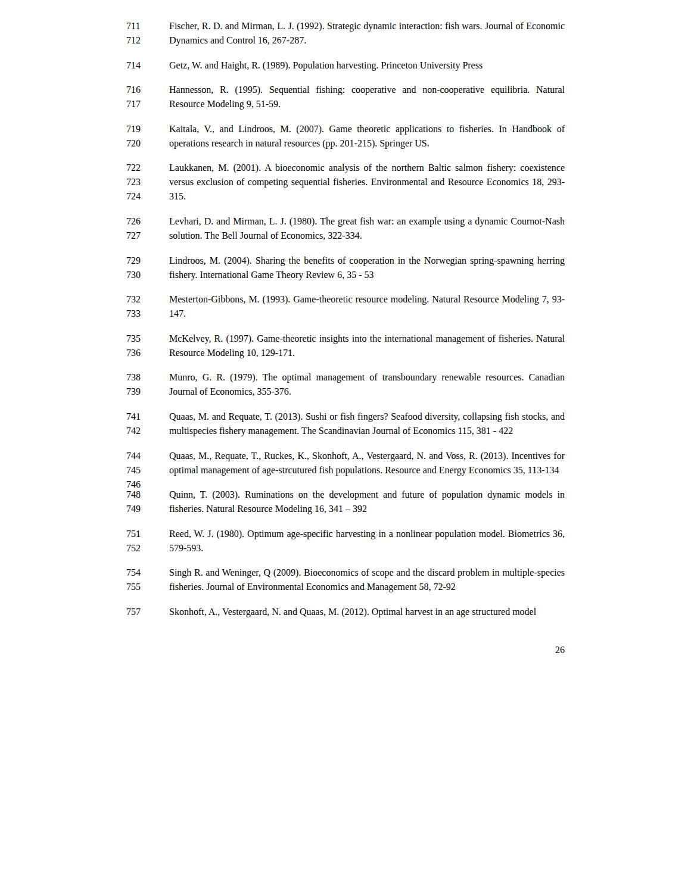711 712 Fischer, R. D. and Mirman, L. J. (1992). Strategic dynamic interaction: fish wars. Journal of Economic Dynamics and Control 16, 267-287.
714 Getz, W. and Haight, R. (1989). Population harvesting. Princeton University Press
716 717 Hannesson, R. (1995). Sequential fishing: cooperative and non-cooperative equilibria. Natural Resource Modeling 9, 51-59.
719 720 Kaitala, V., and Lindroos, M. (2007). Game theoretic applications to fisheries. In Handbook of operations research in natural resources (pp. 201-215). Springer US.
722 723 724 Laukkanen, M. (2001). A bioeconomic analysis of the northern Baltic salmon fishery: coexistence versus exclusion of competing sequential fisheries. Environmental and Resource Economics 18, 293-315.
726 727 Levhari, D. and Mirman, L. J. (1980). The great fish war: an example using a dynamic Cournot-Nash solution. The Bell Journal of Economics, 322-334.
729 730 Lindroos, M. (2004). Sharing the benefits of cooperation in the Norwegian spring-spawning herring fishery. International Game Theory Review 6, 35 - 53
732 733 Mesterton-Gibbons, M. (1993). Game-theoretic resource modeling. Natural Resource Modeling 7, 93-147.
735 736 McKelvey, R. (1997). Game-theoretic insights into the international management of fisheries. Natural Resource Modeling 10, 129-171.
738 739 Munro, G. R. (1979). The optimal management of transboundary renewable resources. Canadian Journal of Economics, 355-376.
741 742 Quaas, M. and Requate, T. (2013). Sushi or fish fingers? Seafood diversity, collapsing fish stocks, and multispecies fishery management. The Scandinavian Journal of Economics 115, 381 - 422
744 745 746 Quaas, M., Requate, T., Ruckes, K., Skonhoft, A., Vestergaard, N. and Voss, R. (2013). Incentives for optimal management of age-strcutured fish populations. Resource and Energy Economics 35, 113-134
748 749 Quinn, T. (2003). Ruminations on the development and future of population dynamic models in fisheries. Natural Resource Modeling 16, 341 – 392
751 752 Reed, W. J. (1980). Optimum age-specific harvesting in a nonlinear population model. Biometrics 36, 579-593.
754 755 Singh R. and Weninger, Q (2009). Bioeconomics of scope and the discard problem in multiple-species fisheries. Journal of Environmental Economics and Management 58, 72-92
757 Skonhoft, A., Vestergaard, N. and Quaas, M. (2012). Optimal harvest in an age structured model
26